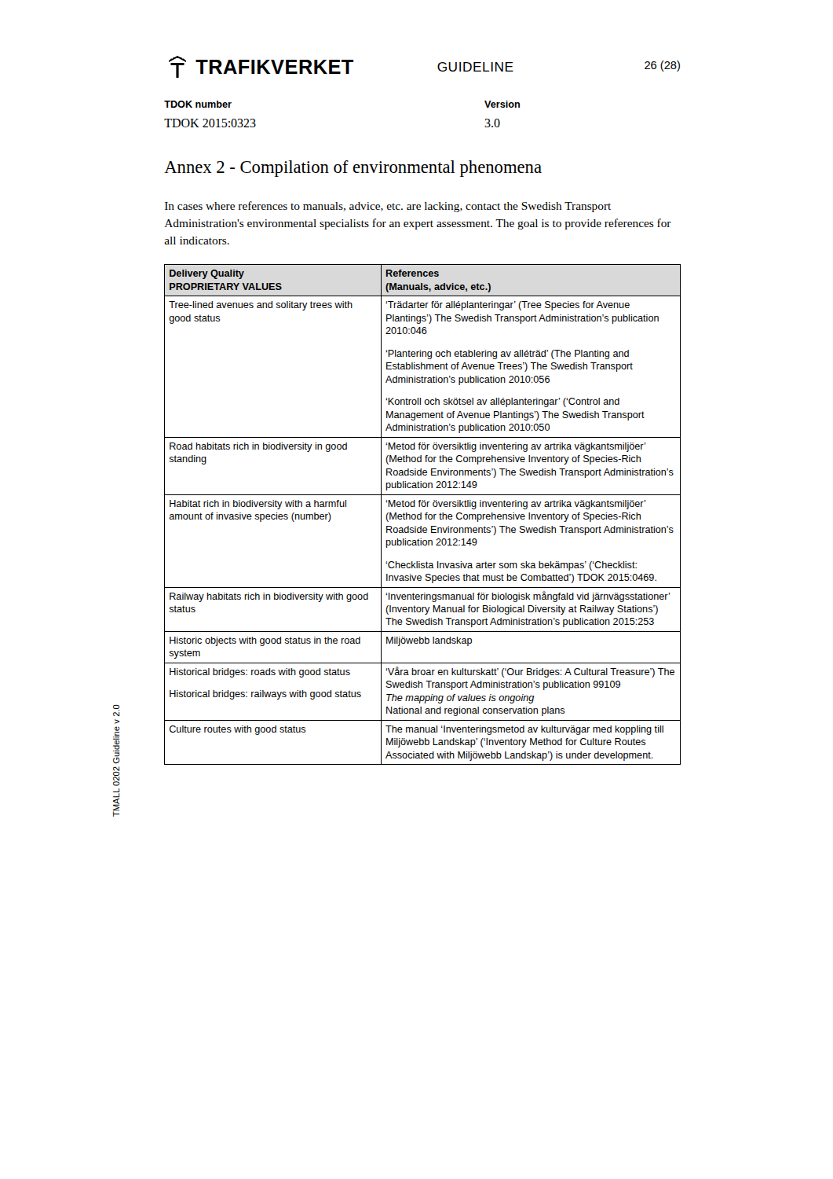TRAFIKVERKET
GUIDELINE
26 (28)
TDOK number
TDOK 2015:0323
Version
3.0
Annex 2 - Compilation of environmental phenomena
In cases where references to manuals, advice, etc. are lacking, contact the Swedish Transport Administration's environmental specialists for an expert assessment. The goal is to provide references for all indicators.
| Delivery Quality PROPRIETARY VALUES | References (Manuals, advice, etc.) |
| --- | --- |
| Tree-lined avenues and solitary trees with good status | ‘Trädarter för alléplanteringar’ (Tree Species for Avenue Plantings’) The Swedish Transport Administration’s publication 2010:046 ‘Plantering och etablering av alléträd’ (The Planting and Establishment of Avenue Trees’) The Swedish Transport Administration’s publication 2010:056 ‘Kontroll och skötsel av alléplanteringar’ (‘Control and Management of Avenue Plantings’) The Swedish Transport Administration’s publication 2010:050 |
| Road habitats rich in biodiversity in good standing | ‘Metod för översiktlig inventering av artrika vägkantsmiljöer’ (Method for the Comprehensive Inventory of Species-Rich Roadside Environments’) The Swedish Transport Administration’s publication 2012:149 |
| Habitat rich in biodiversity with a harmful amount of invasive species (number) | ‘Metod för översiktlig inventering av artrika vägkantsmiljöer’ (Method for the Comprehensive Inventory of Species-Rich Roadside Environments’) The Swedish Transport Administration’s publication 2012:149 ‘Checklista Invasiva arter som ska bekämpas’ (‘Checklist: Invasive Species that must be Combatted’) TDOK 2015:0469. |
| Railway habitats rich in biodiversity with good status | ‘Inventeringsmanual för biologisk mångfald vid järnvägsstationer’ (Inventory Manual for Biological Diversity at Railway Stations’) The Swedish Transport Administration’s publication 2015:253 |
| Historic objects with good status in the road system | Miljöwebb landskap |
| Historical bridges: roads with good status Historical bridges: railways with good status | ‘Våra broar en kulturskatt’ (‘Our Bridges: A Cultural Treasure’) The Swedish Transport Administration’s publication 99109 The mapping of values is ongoing National and regional conservation plans |
| Culture routes with good status | The manual ‘Inventeringsmetod av kulturvägar med koppling till Miljöwebb Landskap’ (‘Inventory Method for Culture Routes Associated with Miljöwebb Landskap’) is under development. |
TMALL 0202 Guideline v 2.0